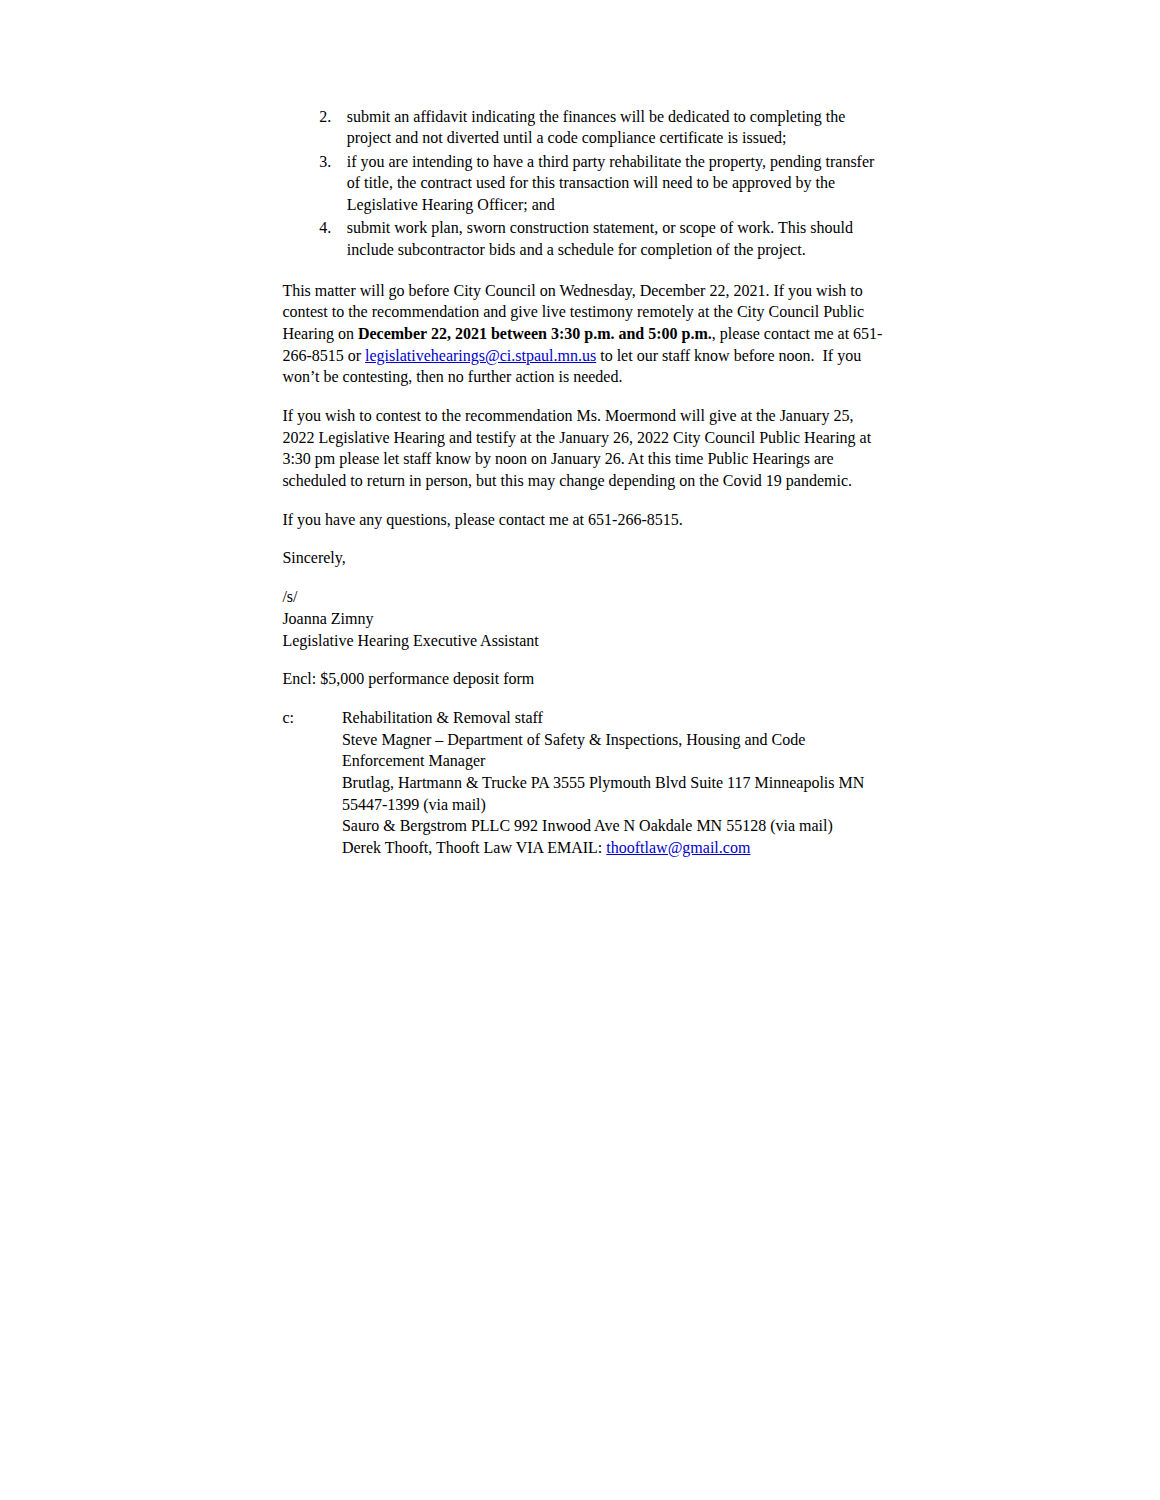submit an affidavit indicating the finances will be dedicated to completing the project and not diverted until a code compliance certificate is issued;
if you are intending to have a third party rehabilitate the property, pending transfer of title, the contract used for this transaction will need to be approved by the Legislative Hearing Officer; and
submit work plan, sworn construction statement, or scope of work. This should include subcontractor bids and a schedule for completion of the project.
This matter will go before City Council on Wednesday, December 22, 2021. If you wish to contest to the recommendation and give live testimony remotely at the City Council Public Hearing on December 22, 2021 between 3:30 p.m. and 5:00 p.m., please contact me at 651-266-8515 or legislativehearings@ci.stpaul.mn.us to let our staff know before noon. If you won’t be contesting, then no further action is needed.
If you wish to contest to the recommendation Ms. Moermond will give at the January 25, 2022 Legislative Hearing and testify at the January 26, 2022 City Council Public Hearing at 3:30 pm please let staff know by noon on January 26. At this time Public Hearings are scheduled to return in person, but this may change depending on the Covid 19 pandemic.
If you have any questions, please contact me at 651-266-8515.
Sincerely,
/s/
Joanna Zimny
Legislative Hearing Executive Assistant
Encl: $5,000 performance deposit form
c:
Rehabilitation & Removal staff
Steve Magner – Department of Safety & Inspections, Housing and Code Enforcement Manager
Brutlag, Hartmann & Trucke PA 3555 Plymouth Blvd Suite 117 Minneapolis MN 55447-1399 (via mail)
Sauro & Bergstrom PLLC 992 Inwood Ave N Oakdale MN 55128 (via mail)
Derek Thooft, Thooft Law VIA EMAIL: thooftlaw@gmail.com